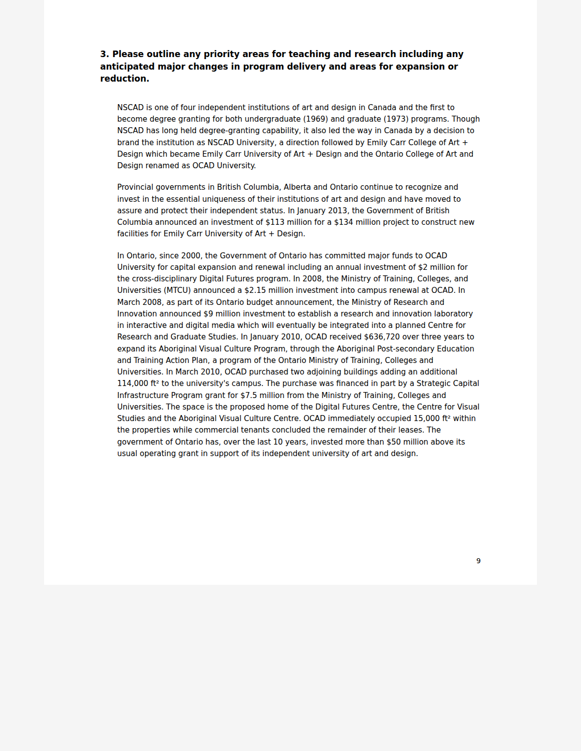3. Please outline any priority areas for teaching and research including any anticipated major changes in program delivery and areas for expansion or reduction.
NSCAD is one of four independent institutions of art and design in Canada and the first to become degree granting for both undergraduate (1969) and graduate (1973) programs. Though NSCAD has long held degree-granting capability, it also led the way in Canada by a decision to brand the institution as NSCAD University, a direction followed by Emily Carr College of Art + Design which became Emily Carr University of Art + Design and the Ontario College of Art and Design renamed as OCAD University.
Provincial governments in British Columbia, Alberta and Ontario continue to recognize and invest in the essential uniqueness of their institutions of art and design and have moved to assure and protect their independent status. In January 2013, the Government of British Columbia announced an investment of $113 million for a $134 million project to construct new facilities for Emily Carr University of Art + Design.
In Ontario, since 2000, the Government of Ontario has committed major funds to OCAD University for capital expansion and renewal including an annual investment of $2 million for the cross-disciplinary Digital Futures program. In 2008, the Ministry of Training, Colleges, and Universities (MTCU) announced a $2.15 million investment into campus renewal at OCAD. In March 2008, as part of its Ontario budget announcement, the Ministry of Research and Innovation announced $9 million investment to establish a research and innovation laboratory in interactive and digital media which will eventually be integrated into a planned Centre for Research and Graduate Studies. In January 2010, OCAD received $636,720 over three years to expand its Aboriginal Visual Culture Program, through the Aboriginal Post-secondary Education and Training Action Plan, a program of the Ontario Ministry of Training, Colleges and Universities. In March 2010, OCAD purchased two adjoining buildings adding an additional 114,000 ft² to the university's campus. The purchase was financed in part by a Strategic Capital Infrastructure Program grant for $7.5 million from the Ministry of Training, Colleges and Universities. The space is the proposed home of the Digital Futures Centre, the Centre for Visual Studies and the Aboriginal Visual Culture Centre. OCAD immediately occupied 15,000 ft² within the properties while commercial tenants concluded the remainder of their leases. The government of Ontario has, over the last 10 years, invested more than $50 million above its usual operating grant in support of its independent university of art and design.
9